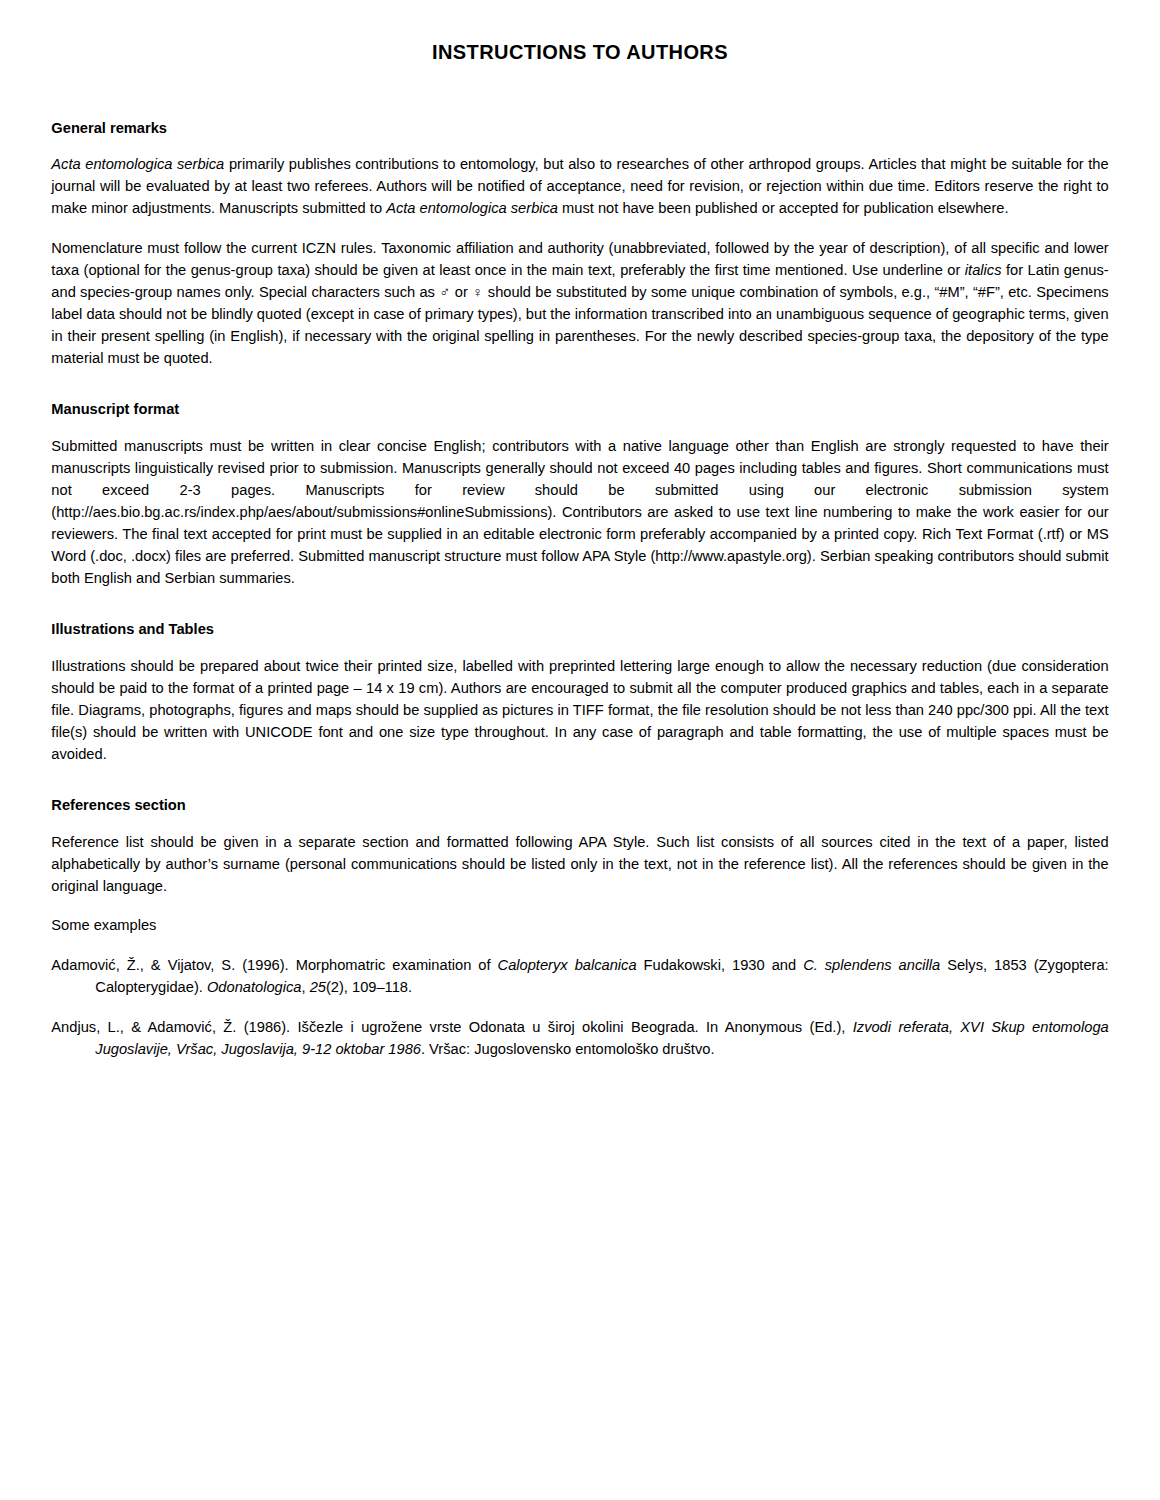INSTRUCTIONS TO AUTHORS
General remarks
Acta entomologica serbica primarily publishes contributions to entomology, but also to researches of other arthropod groups. Articles that might be suitable for the journal will be evaluated by at least two referees. Authors will be notified of acceptance, need for revision, or rejection within due time. Editors reserve the right to make minor adjustments. Manuscripts submitted to Acta entomologica serbica must not have been published or accepted for publication elsewhere.
Nomenclature must follow the current ICZN rules. Taxonomic affiliation and authority (unabbreviated, followed by the year of description), of all specific and lower taxa (optional for the genus-group taxa) should be given at least once in the main text, preferably the first time mentioned. Use underline or italics for Latin genus- and species-group names only. Special characters such as ♂ or ♀ should be substituted by some unique combination of symbols, e.g., “#M”, “#F”, etc. Specimens label data should not be blindly quoted (except in case of primary types), but the information transcribed into an unambiguous sequence of geographic terms, given in their present spelling (in English), if necessary with the original spelling in parentheses. For the newly described species-group taxa, the depository of the type material must be quoted.
Manuscript format
Submitted manuscripts must be written in clear concise English; contributors with a native language other than English are strongly requested to have their manuscripts linguistically revised prior to submission. Manuscripts generally should not exceed 40 pages including tables and figures. Short communications must not exceed 2-3 pages. Manuscripts for review should be submitted using our electronic submission system (http://aes.bio.bg.ac.rs/index.php/aes/about/submissions#onlineSubmissions). Contributors are asked to use text line numbering to make the work easier for our reviewers. The final text accepted for print must be supplied in an editable electronic form preferably accompanied by a printed copy. Rich Text Format (.rtf) or MS Word (.doc, .docx) files are preferred. Submitted manuscript structure must follow APA Style (http://www.apastyle.org). Serbian speaking contributors should submit both English and Serbian summaries.
Illustrations and Tables
Illustrations should be prepared about twice their printed size, labelled with preprinted lettering large enough to allow the necessary reduction (due consideration should be paid to the format of a printed page – 14 x 19 cm). Authors are encouraged to submit all the computer produced graphics and tables, each in a separate file. Diagrams, photographs, figures and maps should be supplied as pictures in TIFF format, the file resolution should be not less than 240 ppc/300 ppi. All the text file(s) should be written with UNICODE font and one size type throughout. In any case of paragraph and table formatting, the use of multiple spaces must be avoided.
References section
Reference list should be given in a separate section and formatted following APA Style. Such list consists of all sources cited in the text of a paper, listed alphabetically by author’s surname (personal communications should be listed only in the text, not in the reference list). All the references should be given in the original language.
Some examples
Adamović, Ž., & Vijatov, S. (1996). Morphomatric examination of Calopteryx balcanica Fudakowski, 1930 and C. splendens ancilla Selys, 1853 (Zygoptera: Calopterygidae). Odonatologica, 25(2), 109–118.
Andjus, L., & Adamović, Ž. (1986). Iščezle i ugrožene vrste Odonata u široj okolini Beograda. In Anonymous (Ed.), Izvodi referata, XVI Skup entomologa Jugoslavije, Vršac, Jugoslavija, 9-12 oktobar 1986. Vršac: Jugoslovensko entomološko društvo.